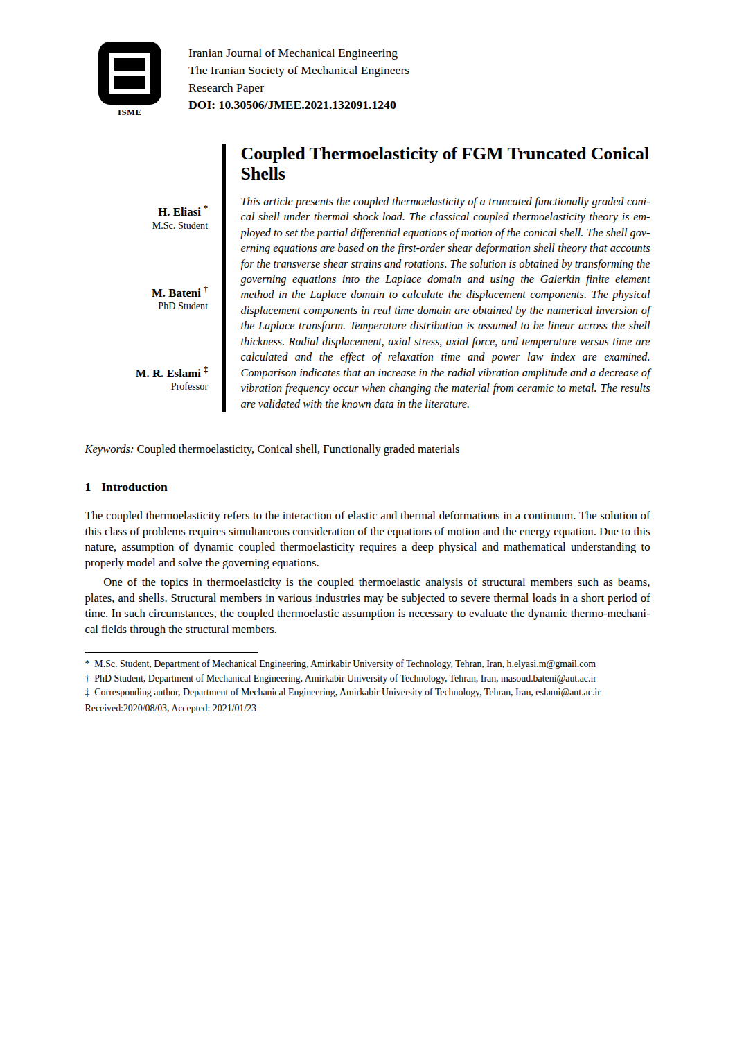ISME
Iranian Journal of Mechanical Engineering
The Iranian Society of Mechanical Engineers
Research Paper
DOI: 10.30506/JMEE.2021.132091.1240
H. Eliasi *
M.Sc. Student
M. Bateni †
PhD Student
M. R. Eslami ‡
Professor
Coupled Thermoelasticity of FGM Truncated Conical Shells
This article presents the coupled thermoelasticity of a truncated functionally graded conical shell under thermal shock load. The classical coupled thermoelasticity theory is employed to set the partial differential equations of motion of the conical shell. The shell governing equations are based on the first-order shear deformation shell theory that accounts for the transverse shear strains and rotations. The solution is obtained by transforming the governing equations into the Laplace domain and using the Galerkin finite element method in the Laplace domain to calculate the displacement components. The physical displacement components in real time domain are obtained by the numerical inversion of the Laplace transform. Temperature distribution is assumed to be linear across the shell thickness. Radial displacement, axial stress, axial force, and temperature versus time are calculated and the effect of relaxation time and power law index are examined. Comparison indicates that an increase in the radial vibration amplitude and a decrease of vibration frequency occur when changing the material from ceramic to metal. The results are validated with the known data in the literature.
Keywords: Coupled thermoelasticity, Conical shell, Functionally graded materials
1 Introduction
The coupled thermoelasticity refers to the interaction of elastic and thermal deformations in a continuum. The solution of this class of problems requires simultaneous consideration of the equations of motion and the energy equation. Due to this nature, assumption of dynamic coupled thermoelasticity requires a deep physical and mathematical understanding to properly model and solve the governing equations.
One of the topics in thermoelasticity is the coupled thermoelastic analysis of structural members such as beams, plates, and shells. Structural members in various industries may be subjected to severe thermal loads in a short period of time. In such circumstances, the coupled thermoelastic assumption is necessary to evaluate the dynamic thermo-mechanical fields through the structural members.
* M.Sc. Student, Department of Mechanical Engineering, Amirkabir University of Technology, Tehran, Iran, h.elyasi.m@gmail.com
† PhD Student, Department of Mechanical Engineering, Amirkabir University of Technology, Tehran, Iran, masoud.bateni@aut.ac.ir
‡ Corresponding author, Department of Mechanical Engineering, Amirkabir University of Technology, Tehran, Iran, eslami@aut.ac.ir
Received:2020/08/03, Accepted: 2021/01/23